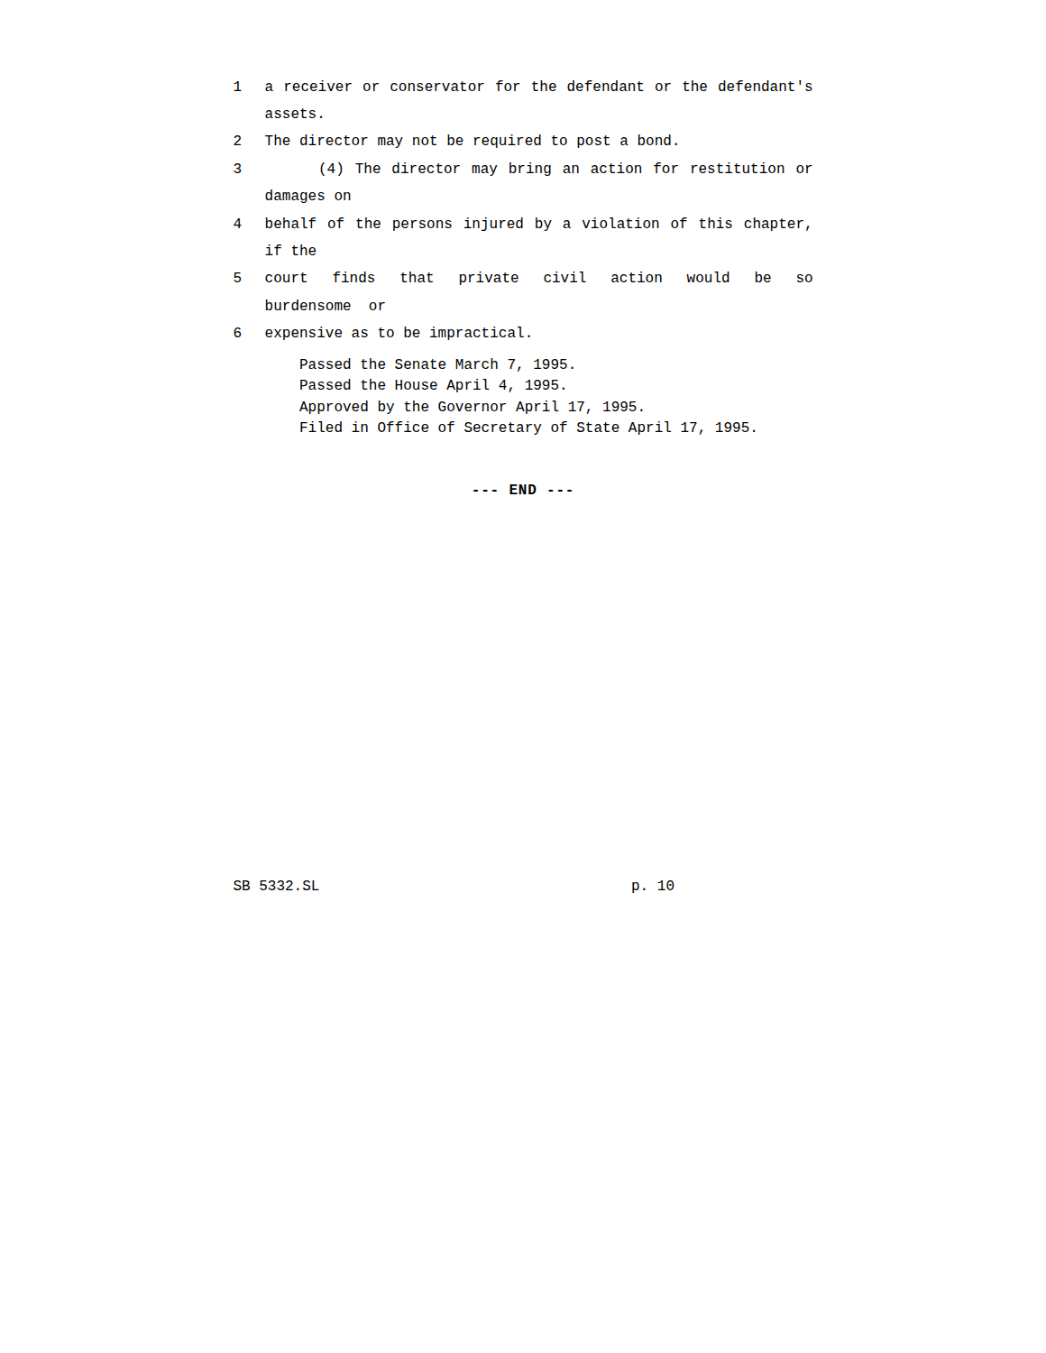1 a receiver or conservator for the defendant or the defendant's assets.
2 The director may not be required to post a bond.
3 (4) The director may bring an action for restitution or damages on
4 behalf of the persons injured by a violation of this chapter, if the
5 court finds that private civil action would be so burdensome or
6 expensive as to be impractical.
Passed the Senate March 7, 1995.
Passed the House April 4, 1995.
Approved by the Governor April 17, 1995.
Filed in Office of Secretary of State April 17, 1995.
--- END ---
SB 5332.SL p. 10